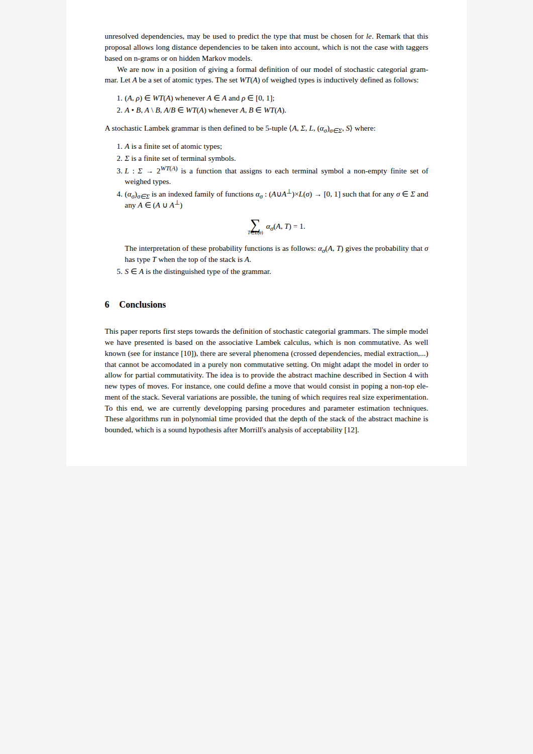unresolved dependencies, may be used to predict the type that must be chosen for le. Remark that this proposal allows long distance dependencies to be taken into account, which is not the case with taggers based on n-grams or on hidden Markov models.
We are now in a position of giving a formal definition of our model of stochastic categorial grammar. Let A be a set of atomic types. The set WT(A) of weighed types is inductively defined as follows:
1.(A, ρ) ∈ WT(A) whenever A ∈ A and ρ ∈ [0, 1];
2. A • B, A \ B, A/B ∈ WT(A) whenever A, B ∈ WT(A).
A stochastic Lambek grammar is then defined to be 5-tuple ⟨A, Σ, L, (ασ)σ∈Σ, S⟩ where:
1. A is a finite set of atomic types;
2. Σ is a finite set of terminal symbols.
3. L : Σ → 2WT(A) is a function that assigns to each terminal symbol a non-empty finite set of weighed types.
4.(ασ)σ∈Σ is an indexed family of functions ασ : (A∪A⊥)×L(σ) → [0, 1] such that for any σ ∈ Σ and any A ∈ (A ∪ A⊥)
∑T∈L(σ) ασ(A, T) = 1.
The interpretation of these probability functions is as follows: ασ(A, T) gives the probability that σ has type T when the top of the stack is A.
5. S ∈ A is the distinguished type of the grammar.
6 Conclusions
This paper reports first steps towards the definition of stochastic categorial grammars. The simple model we have presented is based on the associative Lambek calculus, which is non commutative. As well known (see for instance [10]), there are several phenomena (crossed dependencies, medial extraction,...) that cannot be accomodated in a purely non commutative setting. On might adapt the model in order to allow for partial commutativity. The idea is to provide the abstract machine described in Section 4 with new types of moves. For instance, one could define a move that would consist in poping a non-top element of the stack. Several variations are possible, the tuning of which requires real size experimentation. To this end, we are currently developping parsing procedures and parameter estimation techniques. These algorithms run in polynomial time provided that the depth of the stack of the abstract machine is bounded, which is a sound hypothesis after Morrill's analysis of acceptability [12].